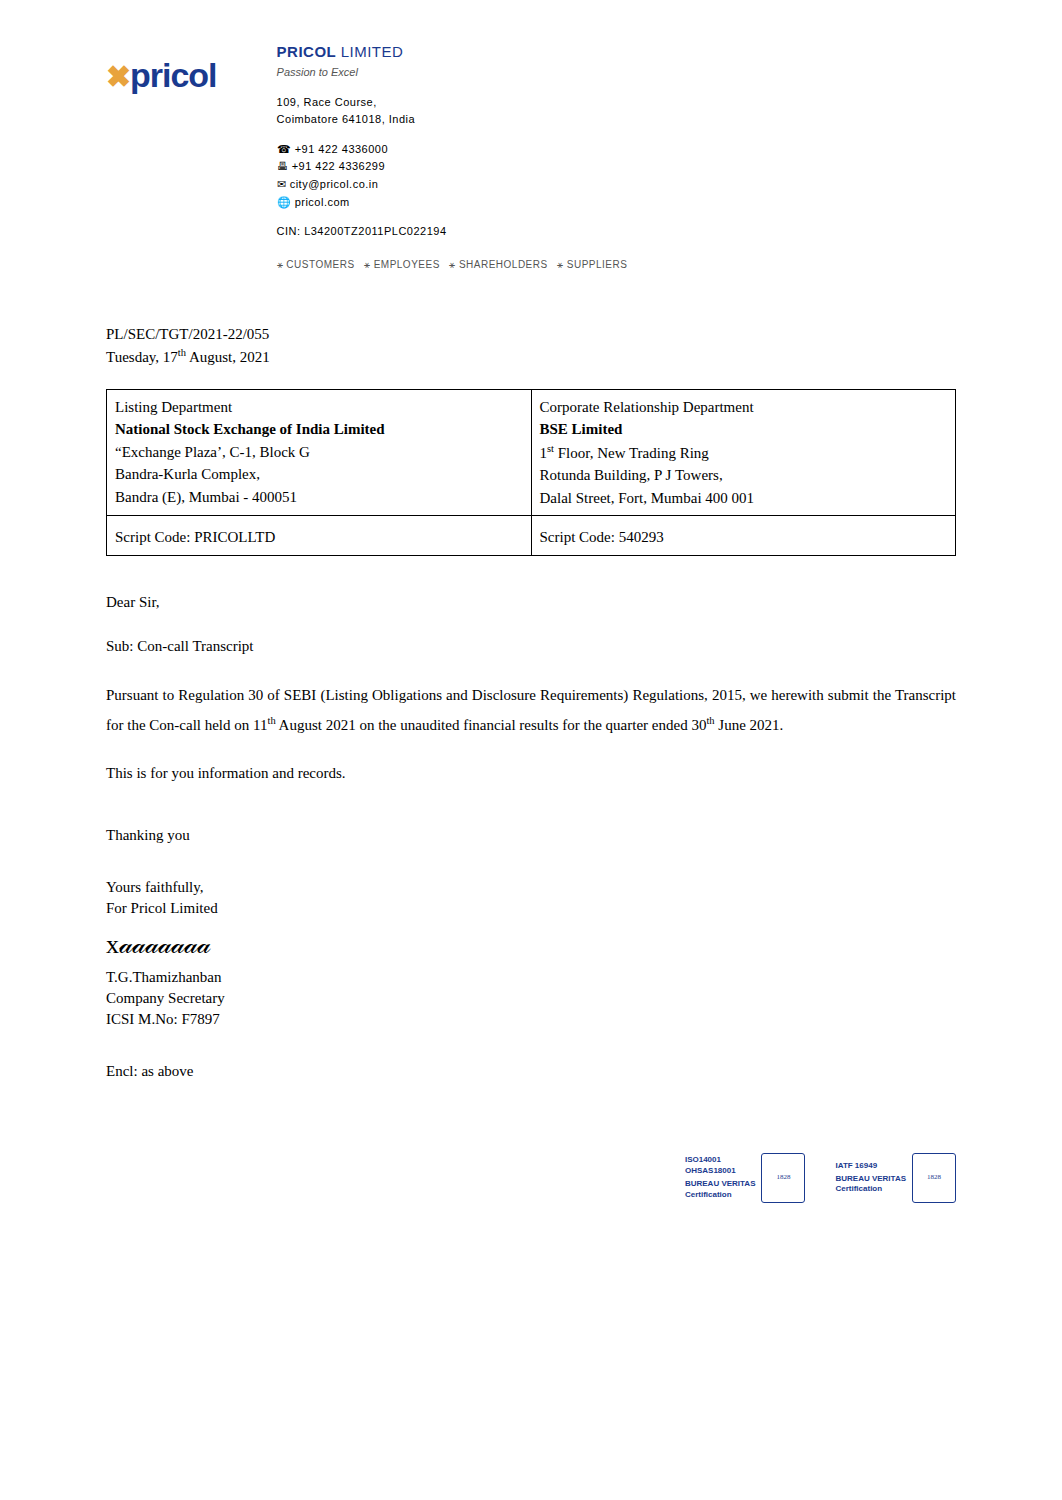✖pricol
PRICOL LIMITED
Passion to Excel
109, Race Course,
Coimbatore 641018, India
☎ +91 422 4336000
🖶 +91 422 4336299
✉ city@pricol.co.in
🌐 pricol.com
CIN: L34200TZ2011PLC022194
⚹ CUSTOMERS ⚹ EMPLOYEES ⚹ SHAREHOLDERS ⚹ SUPPLIERS
PL/SEC/TGT/2021-22/055
Tuesday, 17th August, 2021
| Listing Department National Stock Exchange of India Limited “Exchange Plaza’, C-1, Block G Bandra-Kurla Complex, Bandra (E), Mumbai - 400051 | Corporate Relationship Department BSE Limited 1 st Floor, New Trading Ring Rotunda Building, P J Towers, Dalal Street, Fort, Mumbai 400 001 |
| Script Code: PRICOLLTD | Script Code: 540293 |
Dear Sir,
Sub: Con-call Transcript
Pursuant to Regulation 30 of SEBI (Listing Obligations and Disclosure Requirements) Regulations, 2015, we herewith submit the Transcript for the Con-call held on 11th August 2021 on the unaudited financial results for the quarter ended 30th June 2021.
This is for you information and records.
Thanking you
Yours faithfully,
For Pricol Limited
x 𝒶𝒶𝒶𝒶𝒶𝒶𝒶
T.G.Thamizhanban
Company Secretary
ICSI M.No: F7897
Encl: as above
ISO14001
OHSAS18001
BUREAU VERITAS
Certification
1828
IATF 16949
BUREAU VERITAS
Certification
1828